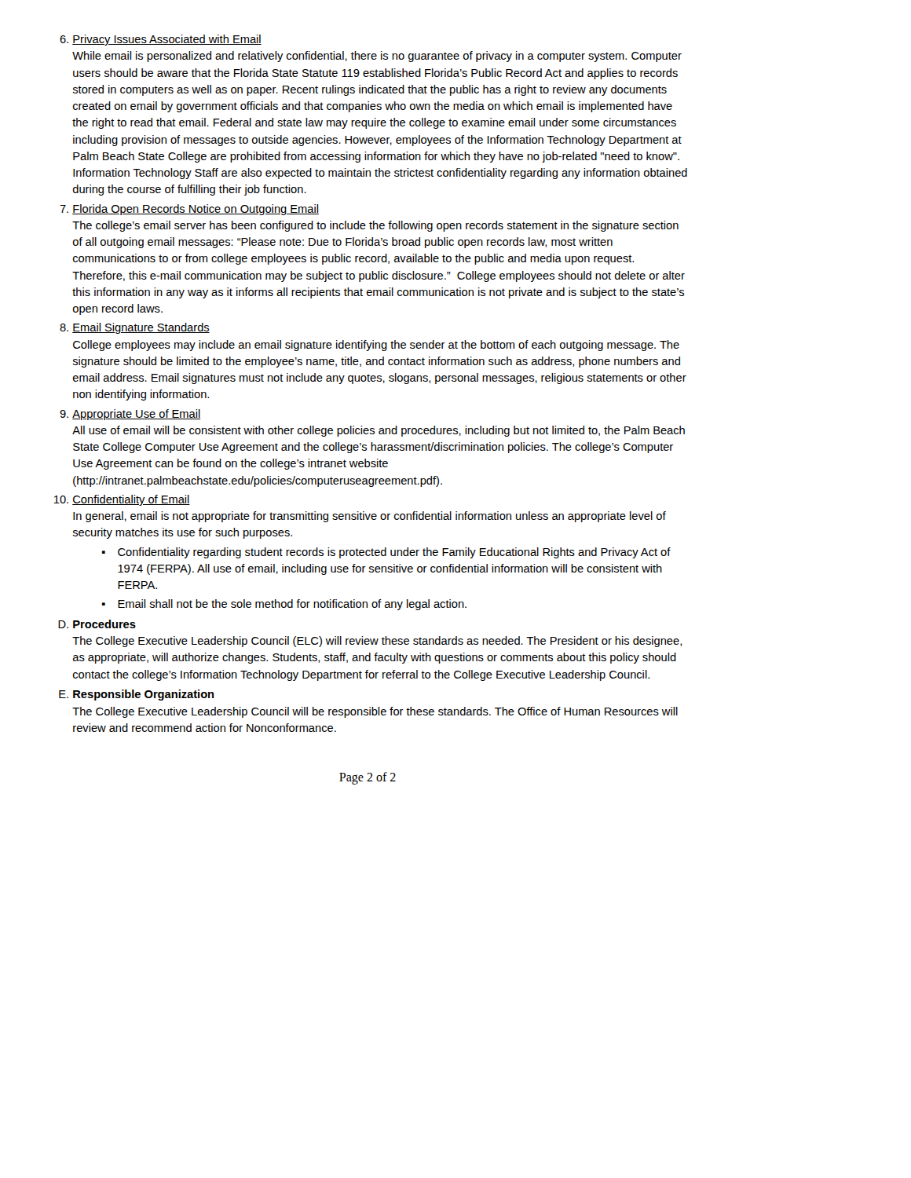Privacy Issues Associated with Email
While email is personalized and relatively confidential, there is no guarantee of privacy in a computer system. Computer users should be aware that the Florida State Statute 119 established Florida’s Public Record Act and applies to records stored in computers as well as on paper. Recent rulings indicated that the public has a right to review any documents created on email by government officials and that companies who own the media on which email is implemented have the right to read that email. Federal and state law may require the college to examine email under some circumstances including provision of messages to outside agencies. However, employees of the Information Technology Department at Palm Beach State College are prohibited from accessing information for which they have no job-related "need to know". Information Technology Staff are also expected to maintain the strictest confidentiality regarding any information obtained during the course of fulfilling their job function.
Florida Open Records Notice on Outgoing Email
The college’s email server has been configured to include the following open records statement in the signature section of all outgoing email messages: “Please note: Due to Florida’s broad public open records law, most written communications to or from college employees is public record, available to the public and media upon request. Therefore, this e-mail communication may be subject to public disclosure.” College employees should not delete or alter this information in any way as it informs all recipients that email communication is not private and is subject to the state’s open record laws.
Email Signature Standards
College employees may include an email signature identifying the sender at the bottom of each outgoing message. The signature should be limited to the employee’s name, title, and contact information such as address, phone numbers and email address. Email signatures must not include any quotes, slogans, personal messages, religious statements or other non identifying information.
Appropriate Use of Email
All use of email will be consistent with other college policies and procedures, including but not limited to, the Palm Beach State College Computer Use Agreement and the college’s harassment/discrimination policies. The college’s Computer Use Agreement can be found on the college’s intranet website (http://intranet.palmbeachstate.edu/policies/computeruseagreement.pdf).
Confidentiality of Email
In general, email is not appropriate for transmitting sensitive or confidential information unless an appropriate level of security matches its use for such purposes.
Confidentiality regarding student records is protected under the Family Educational Rights and Privacy Act of 1974 (FERPA). All use of email, including use for sensitive or confidential information will be consistent with FERPA.
Email shall not be the sole method for notification of any legal action.
Procedures
The College Executive Leadership Council (ELC) will review these standards as needed. The President or his designee, as appropriate, will authorize changes. Students, staff, and faculty with questions or comments about this policy should contact the college’s Information Technology Department for referral to the College Executive Leadership Council.
Responsible Organization
The College Executive Leadership Council will be responsible for these standards. The Office of Human Resources will review and recommend action for Nonconformance.
Page 2 of 2